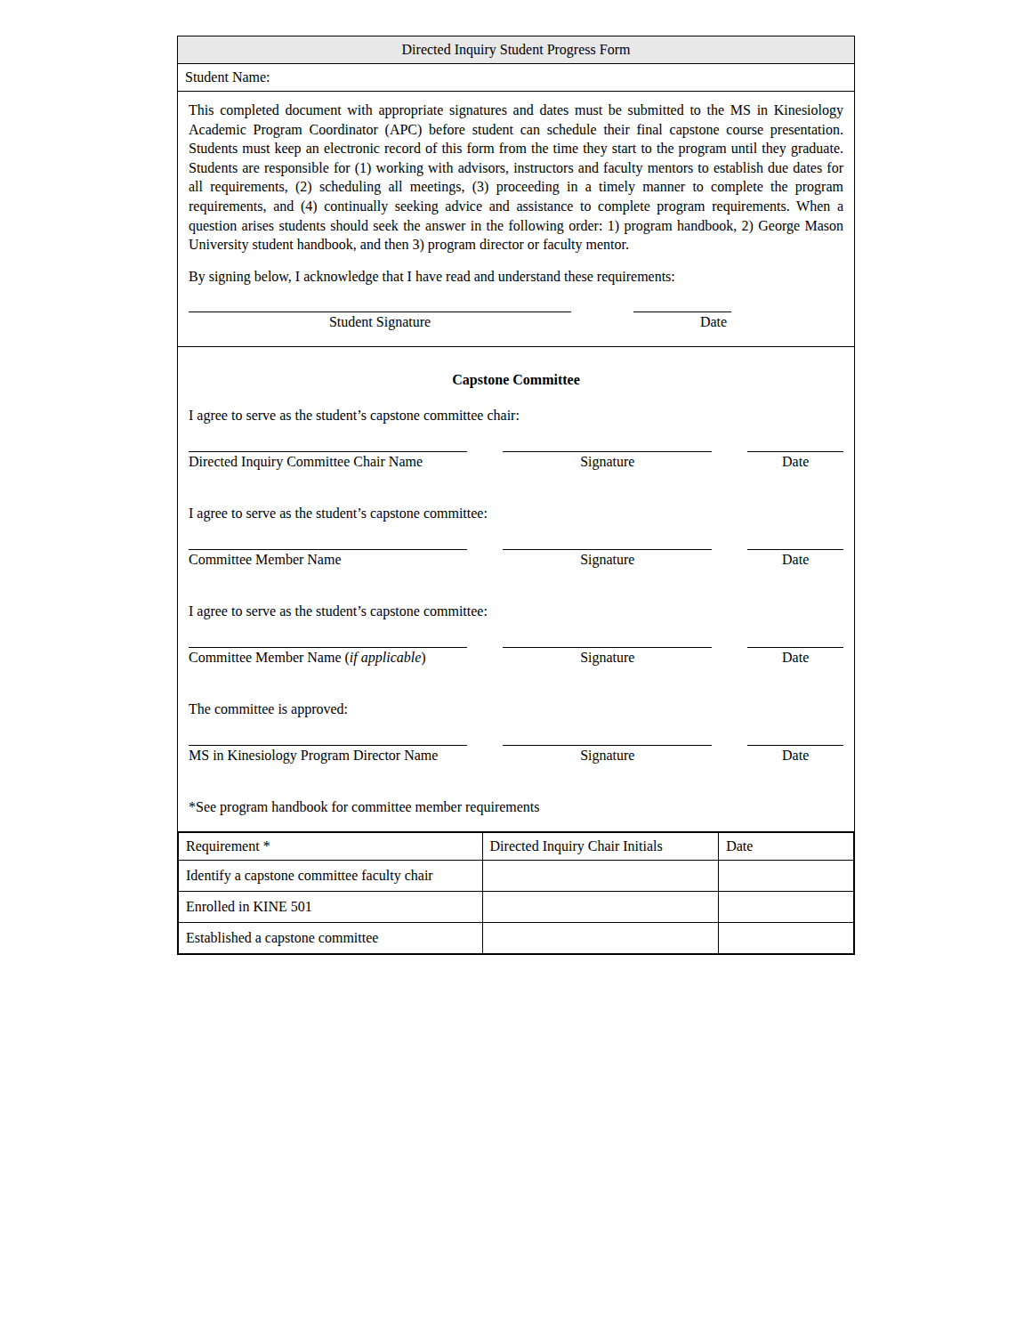Directed Inquiry Student Progress Form
Student Name:
This completed document with appropriate signatures and dates must be submitted to the MS in Kinesiology Academic Program Coordinator (APC) before student can schedule their final capstone course presentation. Students must keep an electronic record of this form from the time they start to the program until they graduate. Students are responsible for (1) working with advisors, instructors and faculty mentors to establish due dates for all requirements, (2) scheduling all meetings, (3) proceeding in a timely manner to complete the program requirements, and (4) continually seeking advice and assistance to complete program requirements. When a question arises students should seek the answer in the following order: 1) program handbook, 2) George Mason University student handbook, and then 3) program director or faculty mentor.
By signing below, I acknowledge that I have read and understand these requirements:
Student Signature
Date
Capstone Committee
I agree to serve as the student’s capstone committee chair:
Directed Inquiry Committee Chair Name
Signature
Date
I agree to serve as the student’s capstone committee:
Committee Member Name
Signature
Date
I agree to serve as the student’s capstone committee:
Committee Member Name (if applicable)
Signature
Date
The committee is approved:
MS in Kinesiology Program Director Name
Signature
Date
*See program handbook for committee member requirements
| Requirement * | Directed Inquiry Chair Initials | Date |
| --- | --- | --- |
| Identify a capstone committee faculty chair | | |
| Enrolled in KINE 501 | | |
| Established a capstone committee | | |